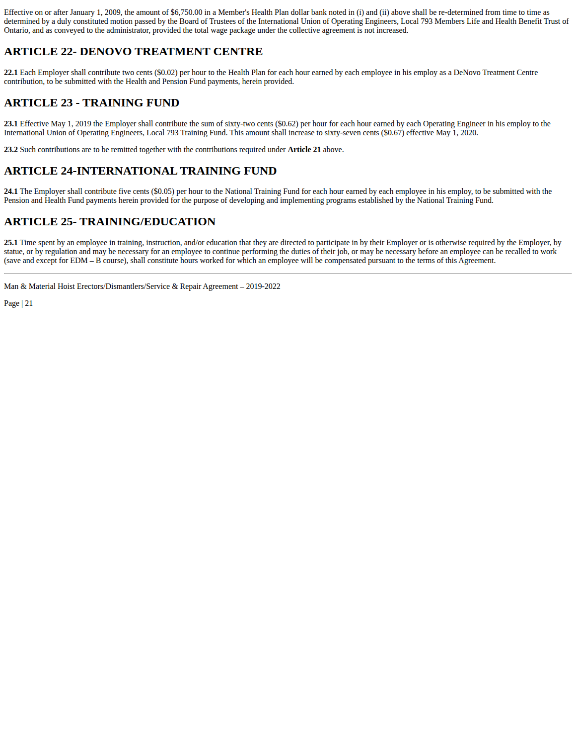Effective on or after January 1, 2009, the amount of $6,750.00 in a Member's Health Plan dollar bank noted in (i) and (ii) above shall be re-determined from time to time as determined by a duly constituted motion passed by the Board of Trustees of the International Union of Operating Engineers, Local 793 Members Life and Health Benefit Trust of Ontario, and as conveyed to the administrator, provided the total wage package under the collective agreement is not increased.
ARTICLE 22- DENOVO TREATMENT CENTRE
22.1 Each Employer shall contribute two cents ($0.02) per hour to the Health Plan for each hour earned by each employee in his employ as a DeNovo Treatment Centre contribution, to be submitted with the Health and Pension Fund payments, herein provided.
ARTICLE 23 - TRAINING FUND
23.1 Effective May 1, 2019 the Employer shall contribute the sum of sixty-two cents ($0.62) per hour for each hour earned by each Operating Engineer in his employ to the International Union of Operating Engineers, Local 793 Training Fund. This amount shall increase to sixty-seven cents ($0.67) effective May 1, 2020.
23.2 Such contributions are to be remitted together with the contributions required under Article 21 above.
ARTICLE 24-INTERNATIONAL TRAINING FUND
24.1 The Employer shall contribute five cents ($0.05) per hour to the National Training Fund for each hour earned by each employee in his employ, to be submitted with the Pension and Health Fund payments herein provided for the purpose of developing and implementing programs established by the National Training Fund.
ARTICLE 25- TRAINING/EDUCATION
25.1 Time spent by an employee in training, instruction, and/or education that they are directed to participate in by their Employer or is otherwise required by the Employer, by statue, or by regulation and may be necessary for an employee to continue performing the duties of their job, or may be necessary before an employee can be recalled to work (save and except for EDM – B course), shall constitute hours worked for which an employee will be compensated pursuant to the terms of this Agreement.
Man & Material Hoist Erectors/Dismantlers/Service & Repair Agreement – 2019-2022
Page | 21